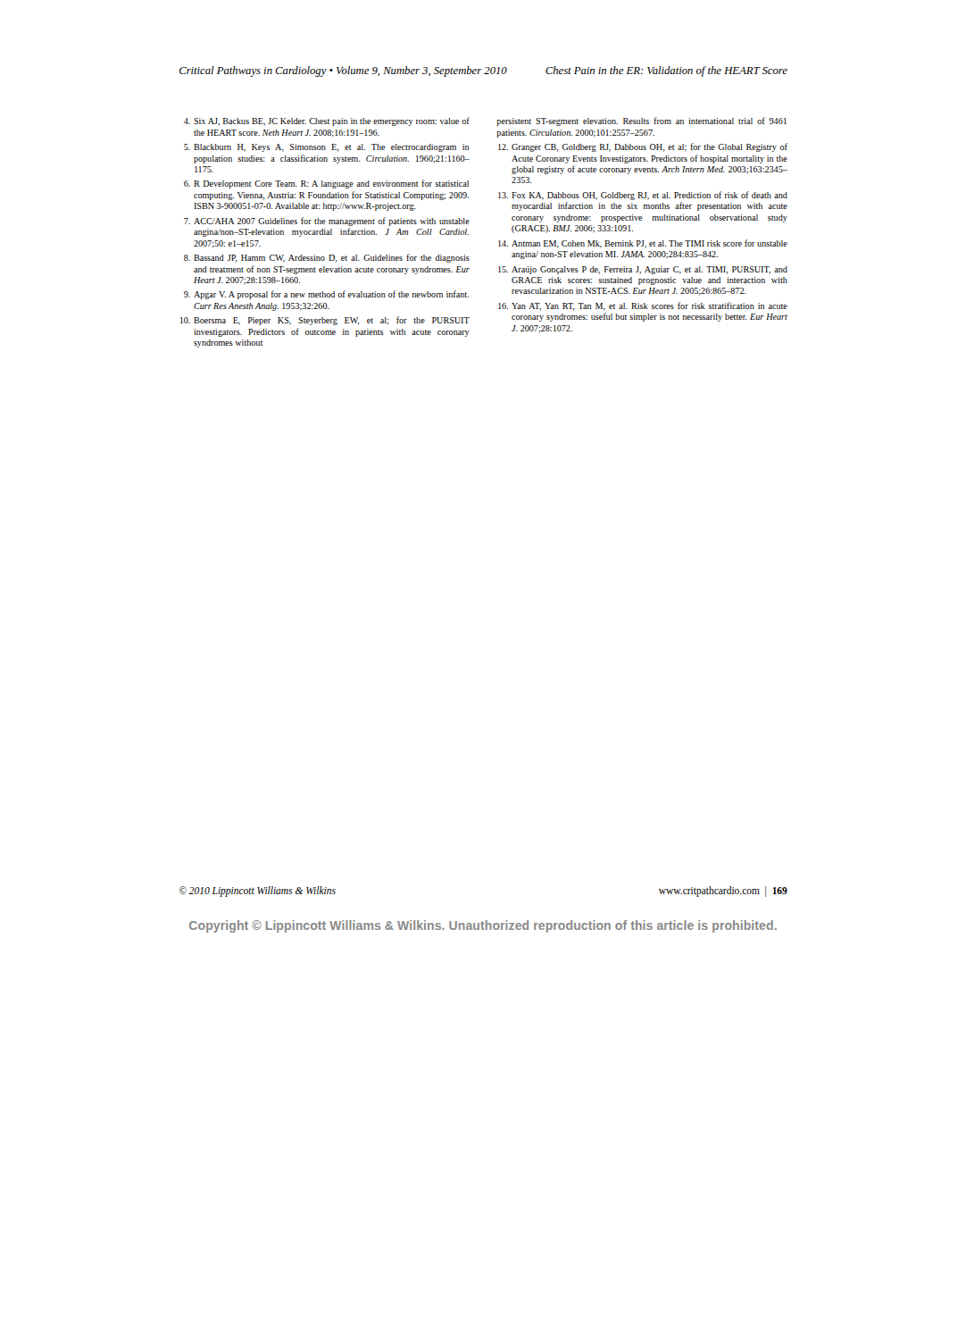Critical Pathways in Cardiology • Volume 9, Number 3, September 2010
Chest Pain in the ER: Validation of the HEART Score
Six AJ, Backus BE, JC Kelder. Chest pain in the emergency room: value of the HEART score. Neth Heart J. 2008;16:191–196.
Blackburn H, Keys A, Simonson E, et al. The electrocardiogram in population studies: a classification system. Circulation. 1960;21:1160–1175.
R Development Core Team. R: A language and environment for statistical computing. Vienna, Austria: R Foundation for Statistical Computing; 2009. ISBN 3-900051-07-0. Available at: http://www.R-project.org.
ACC/AHA 2007 Guidelines for the management of patients with unstable angina/non–ST-elevation myocardial infarction. J Am Coll Cardiol. 2007;50: e1–e157.
Bassand JP, Hamm CW, Ardessino D, et al. Guidelines for the diagnosis and treatment of non ST-segment elevation acute coronary syndromes. Eur Heart J. 2007;28:1598–1660.
Apgar V. A proposal for a new method of evaluation of the newborn infant. Curr Res Anesth Analg. 1953;32:260.
Boersma E, Pieper KS, Steyerberg EW, et al; for the PURSUIT investigators. Predictors of outcome in patients with acute coronary syndromes without
persistent ST-segment elevation. Results from an international trial of 9461 patients. Circulation. 2000;101:2557–2567.
Granger CB, Goldberg RJ, Dabbous OH, et al; for the Global Registry of Acute Coronary Events Investigators. Predictors of hospital mortality in the global registry of acute coronary events. Arch Intern Med. 2003;163:2345–2353.
Fox KA, Dabbous OH, Goldberg RJ, et al. Prediction of risk of death and myocardial infarction in the six months after presentation with acute coronary syndrome: prospective multinational observational study (GRACE). BMJ. 2006; 333:1091.
Antman EM, Cohen Mk, Bernink PJ, et al. The TIMI risk score for unstable angina/ non-ST elevation MI. JAMA. 2000;284:835–842.
Araújo Gonçalves P de, Ferreira J, Aguiar C, et al. TIMI, PURSUIT, and GRACE risk scores: sustained prognostic value and interaction with revascularization in NSTE-ACS. Eur Heart J. 2005;26:865–872.
Yan AT, Yan RT, Tan M, et al. Risk scores for risk stratification in acute coronary syndromes: useful but simpler is not necessarily better. Eur Heart J. 2007;28:1072.
© 2010 Lippincott Williams & Wilkins
www.critpathcardio.com | 169
Copyright © Lippincott Williams & Wilkins. Unauthorized reproduction of this article is prohibited.